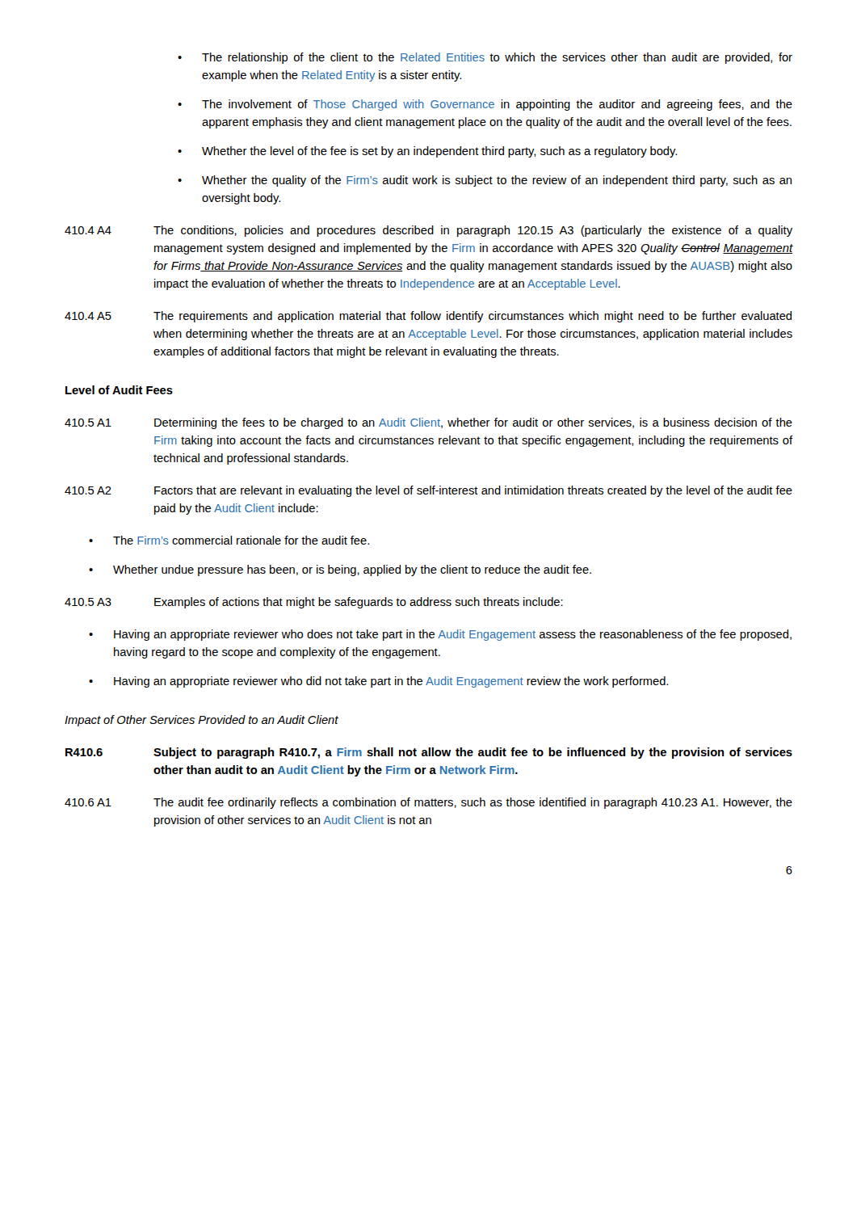The relationship of the client to the Related Entities to which the services other than audit are provided, for example when the Related Entity is a sister entity.
The involvement of Those Charged with Governance in appointing the auditor and agreeing fees, and the apparent emphasis they and client management place on the quality of the audit and the overall level of the fees.
Whether the level of the fee is set by an independent third party, such as a regulatory body.
Whether the quality of the Firm’s audit work is subject to the review of an independent third party, such as an oversight body.
410.4 A4
The conditions, policies and procedures described in paragraph 120.15 A3 (particularly the existence of a quality management system designed and implemented by the Firm in accordance with APES 320 Quality Control Management for Firms that Provide Non-Assurance Services and the quality management standards issued by the AUASB) might also impact the evaluation of whether the threats to Independence are at an Acceptable Level.
410.4 A5
The requirements and application material that follow identify circumstances which might need to be further evaluated when determining whether the threats are at an Acceptable Level. For those circumstances, application material includes examples of additional factors that might be relevant in evaluating the threats.
Level of Audit Fees
410.5 A1
Determining the fees to be charged to an Audit Client, whether for audit or other services, is a business decision of the Firm taking into account the facts and circumstances relevant to that specific engagement, including the requirements of technical and professional standards.
410.5 A2
Factors that are relevant in evaluating the level of self-interest and intimidation threats created by the level of the audit fee paid by the Audit Client include:
The Firm’s commercial rationale for the audit fee.
Whether undue pressure has been, or is being, applied by the client to reduce the audit fee.
410.5 A3
Examples of actions that might be safeguards to address such threats include:
Having an appropriate reviewer who does not take part in the Audit Engagement assess the reasonableness of the fee proposed, having regard to the scope and complexity of the engagement.
Having an appropriate reviewer who did not take part in the Audit Engagement review the work performed.
Impact of Other Services Provided to an Audit Client
R410.6
Subject to paragraph R410.7, a Firm shall not allow the audit fee to be influenced by the provision of services other than audit to an Audit Client by the Firm or a Network Firm.
410.6 A1
The audit fee ordinarily reflects a combination of matters, such as those identified in paragraph 410.23 A1. However, the provision of other services to an Audit Client is not an
6